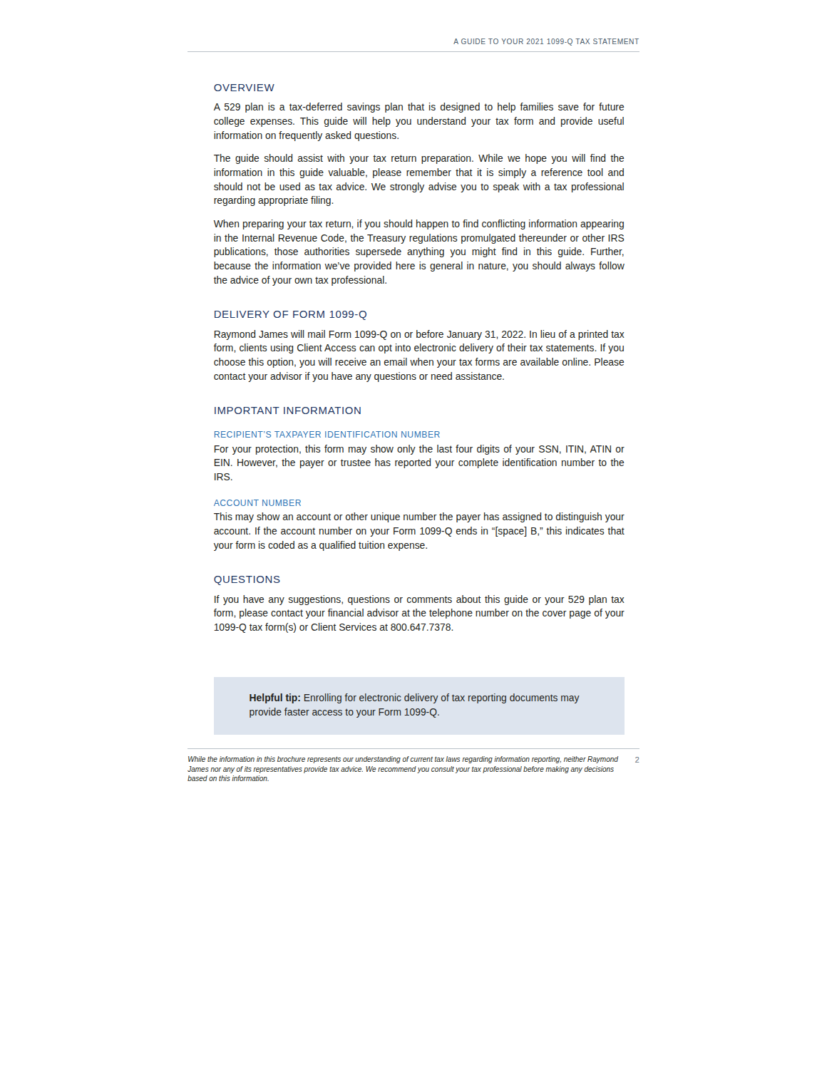A Guide to Your 2021 1099-Q Tax Statement
Overview
A 529 plan is a tax-deferred savings plan that is designed to help families save for future college expenses. This guide will help you understand your tax form and provide useful information on frequently asked questions.
The guide should assist with your tax return preparation. While we hope you will find the information in this guide valuable, please remember that it is simply a reference tool and should not be used as tax advice. We strongly advise you to speak with a tax professional regarding appropriate filing.
When preparing your tax return, if you should happen to find conflicting information appearing in the Internal Revenue Code, the Treasury regulations promulgated thereunder or other IRS publications, those authorities supersede anything you might find in this guide. Further, because the information we’ve provided here is general in nature, you should always follow the advice of your own tax professional.
Delivery of Form 1099-Q
Raymond James will mail Form 1099-Q on or before January 31, 2022. In lieu of a printed tax form, clients using Client Access can opt into electronic delivery of their tax statements. If you choose this option, you will receive an email when your tax forms are available online. Please contact your advisor if you have any questions or need assistance.
Important Information
Recipient’s Taxpayer Identification Number
For your protection, this form may show only the last four digits of your SSN, ITIN, ATIN or EIN. However, the payer or trustee has reported your complete identification number to the IRS.
Account Number
This may show an account or other unique number the payer has assigned to distinguish your account. If the account number on your Form 1099-Q ends in “[space] B,” this indicates that your form is coded as a qualified tuition expense.
Questions
If you have any suggestions, questions or comments about this guide or your 529 plan tax form, please contact your financial advisor at the telephone number on the cover page of your 1099-Q tax form(s) or Client Services at 800.647.7378.
Helpful tip: Enrolling for electronic delivery of tax reporting documents may provide faster access to your Form 1099-Q.
While the information in this brochure represents our understanding of current tax laws regarding information reporting, neither Raymond James nor any of its representatives provide tax advice. We recommend you consult your tax professional before making any decisions based on this information.
2